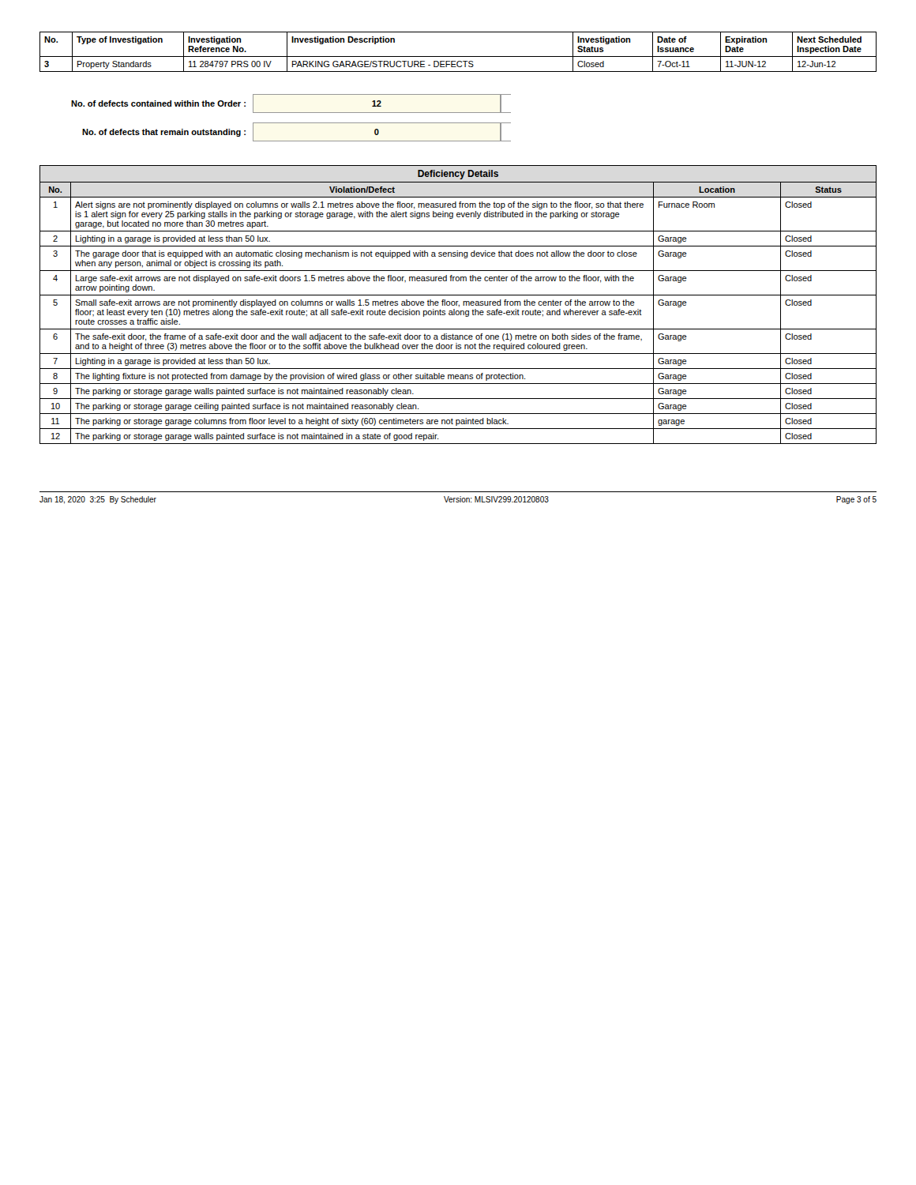| No. | Type of Investigation | Investigation Reference No. | Investigation Description | Investigation Status | Date of Issuance | Expiration Date | Next Scheduled Inspection Date |
| --- | --- | --- | --- | --- | --- | --- | --- |
| 3 | Property Standards | 11 284797 PRS 00 IV | PARKING GARAGE/STRUCTURE - DEFECTS | Closed | 7-Oct-11 | 11-JUN-12 | 12-Jun-12 |
| No. of defects contained within the Order : | 12 | |
| No. of defects that remain outstanding : | 0 | |
Deficiency Details
| No. | Violation/Defect | Location | Status |
| --- | --- | --- | --- |
| 1 | Alert signs are not prominently displayed on columns or walls 2.1 metres above the floor, measured from the top of the sign to the floor, so that there is 1 alert sign for every 25 parking stalls in the parking or storage garage, with the alert signs being evenly distributed in the parking or storage garage, but located no more than 30 metres apart. | Furnace Room | Closed |
| 2 | Lighting in a garage is provided at less than 50 lux. | Garage | Closed |
| 3 | The garage door that is equipped with an automatic closing mechanism is not equipped with a sensing device that does not allow the door to close when any person, animal or object is crossing its path. | Garage | Closed |
| 4 | Large safe-exit arrows are not displayed on safe-exit doors 1.5 metres above the floor, measured from the center of the arrow to the floor, with the arrow pointing down. | Garage | Closed |
| 5 | Small safe-exit arrows are not prominently displayed on columns or walls 1.5 metres above the floor, measured from the center of the arrow to the floor; at least every ten (10) metres along the safe-exit route; at all safe-exit route decision points along the safe-exit route; and wherever a safe-exit route crosses a traffic aisle. | Garage | Closed |
| 6 | The safe-exit door, the frame of a safe-exit door and the wall adjacent to the safe-exit door to a distance of one (1) metre on both sides of the frame, and to a height of three (3) metres above the floor or to the soffit above the bulkhead over the door is not the required coloured green. | Garage | Closed |
| 7 | Lighting in a garage is provided at less than 50 lux. | Garage | Closed |
| 8 | The lighting fixture is not protected from damage by the provision of wired glass or other suitable means of protection. | Garage | Closed |
| 9 | The parking or storage garage walls painted surface is not maintained reasonably clean. | Garage | Closed |
| 10 | The parking or storage garage ceiling painted surface is not maintained reasonably clean. | Garage | Closed |
| 11 | The parking or storage garage columns from floor level to a height of sixty (60) centimeters are not painted black. | garage | Closed |
| 12 | The parking or storage garage walls painted surface is not maintained in a state of good repair. | | Closed |
Jan 18, 2020 3:25 By Scheduler
Version: MLSIV299.20120803
Page 3 of 5